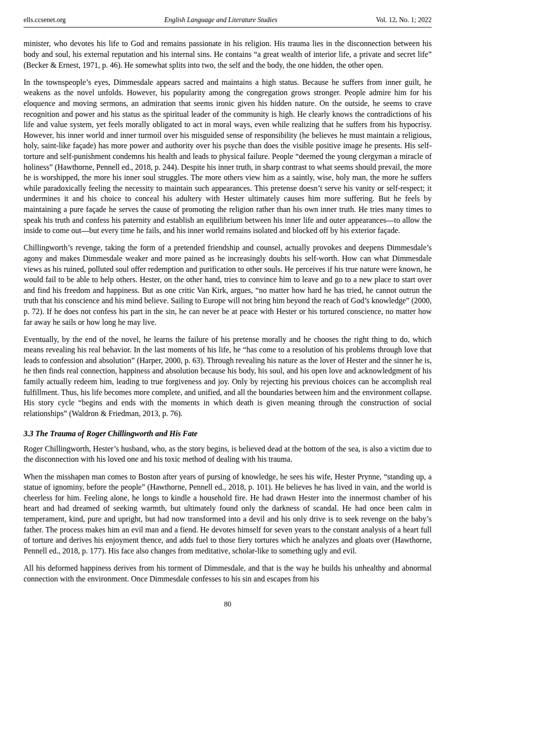ells.ccsenet.org English Language and Literature Studies Vol. 12, No. 1; 2022
minister, who devotes his life to God and remains passionate in his religion. His trauma lies in the disconnection between his body and soul, his external reputation and his internal sins. He contains “a great wealth of interior life, a private and secret life” (Becker & Ernest, 1971, p. 46). He somewhat splits into two, the self and the body, the one hidden, the other open.
In the townspeople’s eyes, Dimmesdale appears sacred and maintains a high status. Because he suffers from inner guilt, he weakens as the novel unfolds. However, his popularity among the congregation grows stronger. People admire him for his eloquence and moving sermons, an admiration that seems ironic given his hidden nature. On the outside, he seems to crave recognition and power and his status as the spiritual leader of the community is high. He clearly knows the contradictions of his life and value system, yet feels morally obligated to act in moral ways, even while realizing that he suffers from his hypocrisy. However, his inner world and inner turmoil over his misguided sense of responsibility (he believes he must maintain a religious, holy, saint-like façade) has more power and authority over his psyche than does the visible positive image he presents. His self-torture and self-punishment condemns his health and leads to physical failure. People “deemed the young clergyman a miracle of holiness” (Hawthorne, Pennell ed., 2018, p. 244). Despite his inner truth, in sharp contrast to what seems should prevail, the more he is worshipped, the more his inner soul struggles. The more others view him as a saintly, wise, holy man, the more he suffers while paradoxically feeling the necessity to maintain such appearances. This pretense doesn’t serve his vanity or self-respect; it undermines it and his choice to conceal his adultery with Hester ultimately causes him more suffering. But he feels by maintaining a pure façade he serves the cause of promoting the religion rather than his own inner truth. He tries many times to speak his truth and confess his paternity and establish an equilibrium between his inner life and outer appearances—to allow the inside to come out—but every time he fails, and his inner world remains isolated and blocked off by his exterior façade.
Chillingworth’s revenge, taking the form of a pretended friendship and counsel, actually provokes and deepens Dimmesdale’s agony and makes Dimmesdale weaker and more pained as he increasingly doubts his self-worth. How can what Dimmesdale views as his ruined, polluted soul offer redemption and purification to other souls. He perceives if his true nature were known, he would fail to be able to help others. Hester, on the other hand, tries to convince him to leave and go to a new place to start over and find his freedom and happiness. But as one critic Van Kirk, argues, “no matter how hard he has tried, he cannot outrun the truth that his conscience and his mind believe. Sailing to Europe will not bring him beyond the reach of God’s knowledge” (2000, p. 72). If he does not confess his part in the sin, he can never be at peace with Hester or his tortured conscience, no matter how far away he sails or how long he may live.
Eventually, by the end of the novel, he learns the failure of his pretense morally and he chooses the right thing to do, which means revealing his real behavior. In the last moments of his life, he “has come to a resolution of his problems through love that leads to confession and absolution” (Harper, 2000, p. 63). Through revealing his nature as the lover of Hester and the sinner he is, he then finds real connection, happiness and absolution because his body, his soul, and his open love and acknowledgment of his family actually redeem him, leading to true forgiveness and joy. Only by rejecting his previous choices can he accomplish real fulfillment. Thus, his life becomes more complete, and unified, and all the boundaries between him and the environment collapse. His story cycle “begins and ends with the moments in which death is given meaning through the construction of social relationships” (Waldron & Friedman, 2013, p. 76).
3.3 The Trauma of Roger Chillingworth and His Fate
Roger Chillingworth, Hester’s husband, who, as the story begins, is believed dead at the bottom of the sea, is also a victim due to the disconnection with his loved one and his toxic method of dealing with his trauma.
When the misshapen man comes to Boston after years of pursing of knowledge, he sees his wife, Hester Prynne, “standing up, a statue of ignominy, before the people” (Hawthorne, Pennell ed., 2018, p. 101). He believes he has lived in vain, and the world is cheerless for him. Feeling alone, he longs to kindle a household fire. He had drawn Hester into the innermost chamber of his heart and had dreamed of seeking warmth, but ultimately found only the darkness of scandal. He had once been calm in temperament, kind, pure and upright, but had now transformed into a devil and his only drive is to seek revenge on the baby’s father. The process makes him an evil man and a fiend. He devotes himself for seven years to the constant analysis of a heart full of torture and derives his enjoyment thence, and adds fuel to those fiery tortures which he analyzes and gloats over (Hawthorne, Pennell ed., 2018, p. 177). His face also changes from meditative, scholar-like to something ugly and evil.
All his deformed happiness derives from his torment of Dimmesdale, and that is the way he builds his unhealthy and abnormal connection with the environment. Once Dimmesdale confesses to his sin and escapes from his
80